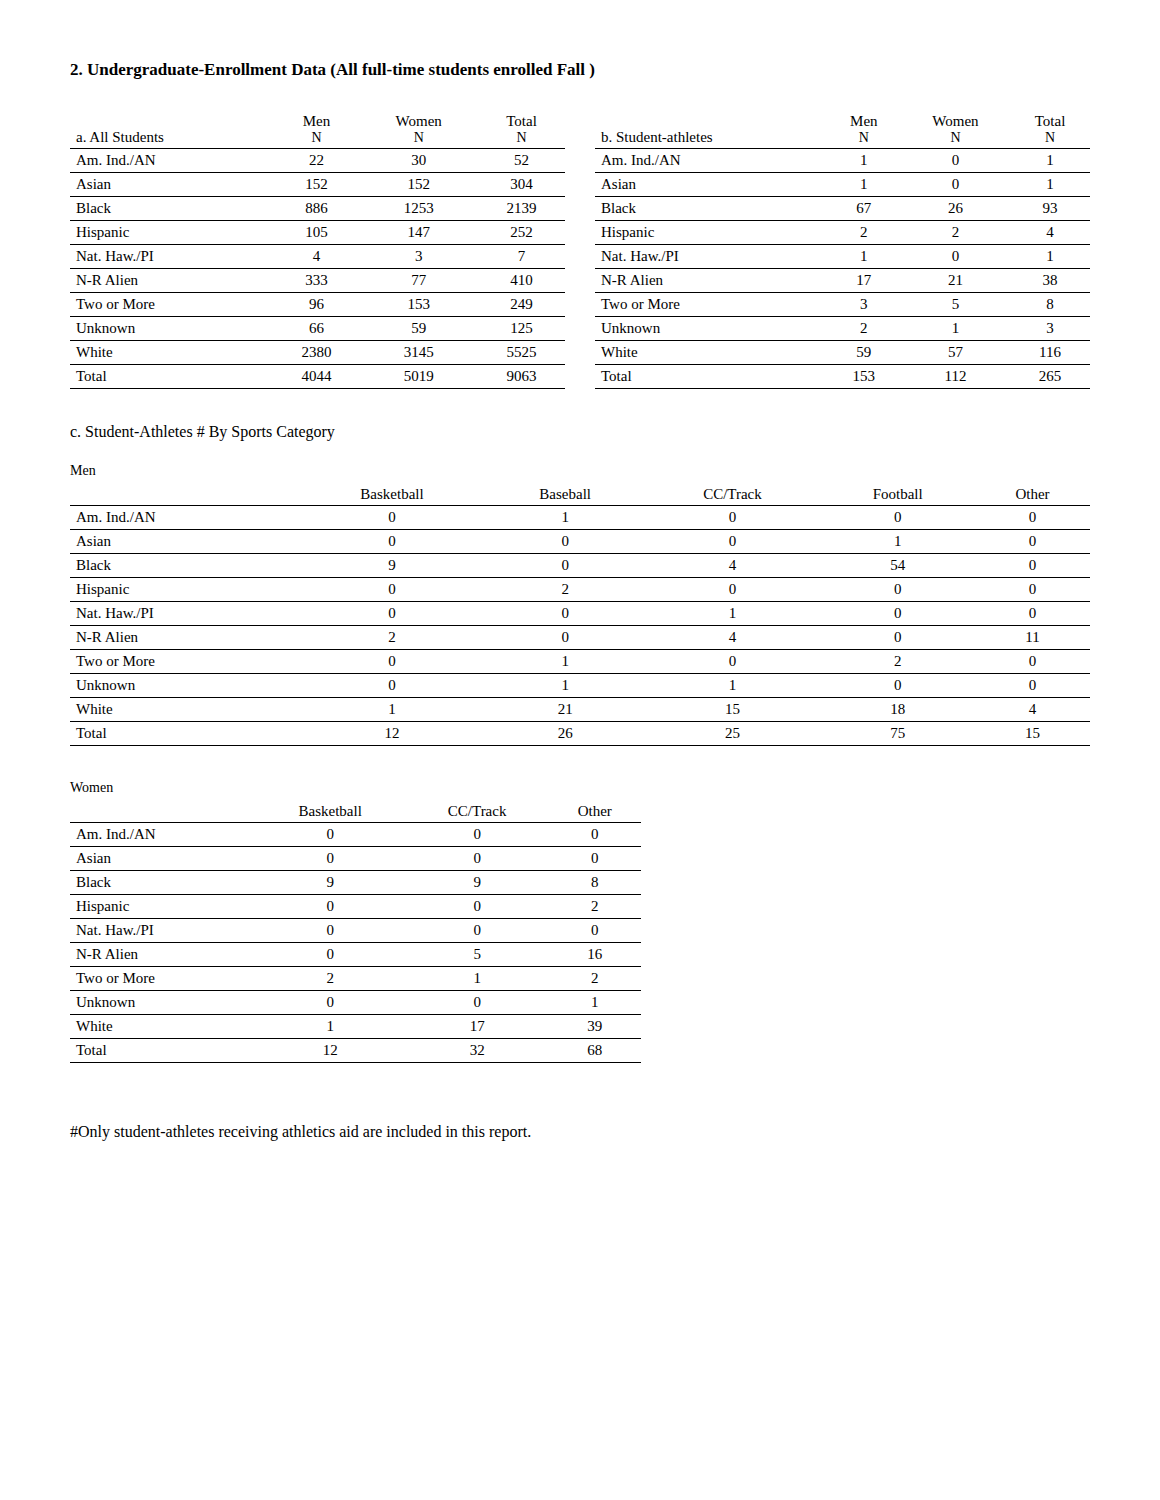2. Undergraduate-Enrollment Data (All full-time students enrolled Fall )
| / a. All Students / Men N / Women N / Total N / / --- / --- / --- / --- / / Am. Ind./AN / 22 / 30 / 52 / / Asian / 152 / 152 / 304 / / Black / 886 / 1253 / 2139 / / Hispanic / 105 / 147 / 252 / / Nat. Haw./PI / 4 / 3 / 7 / / N-R Alien / 333 / 77 / 410 / / Two or More / 96 / 153 / 249 / / Unknown / 66 / 59 / 125 / / White / 2380 / 3145 / 5525 / / Total / 4044 / 5019 / 9063 / | | / b. Student-athletes / Men N / Women N / Total N / / --- / --- / --- / --- / / Am. Ind./AN / 1 / 0 / 1 / / Asian / 1 / 0 / 1 / / Black / 67 / 26 / 93 / / Hispanic / 2 / 2 / 4 / / Nat. Haw./PI / 1 / 0 / 1 / / N-R Alien / 17 / 21 / 38 / / Two or More / 3 / 5 / 8 / / Unknown / 2 / 1 / 3 / / White / 59 / 57 / 116 / / Total / 153 / 112 / 265 / |
c. Student-Athletes # By Sports Category
Men
| | Basketball | Baseball | CC/Track | Football | Other |
| --- | --- | --- | --- | --- | --- |
| Am. Ind./AN | 0 | 1 | 0 | 0 | 0 |
| Asian | 0 | 0 | 0 | 1 | 0 |
| Black | 9 | 0 | 4 | 54 | 0 |
| Hispanic | 0 | 2 | 0 | 0 | 0 |
| Nat. Haw./PI | 0 | 0 | 1 | 0 | 0 |
| N-R Alien | 2 | 0 | 4 | 0 | 11 |
| Two or More | 0 | 1 | 0 | 2 | 0 |
| Unknown | 0 | 1 | 1 | 0 | 0 |
| White | 1 | 21 | 15 | 18 | 4 |
| Total | 12 | 26 | 25 | 75 | 15 |
Women
| | Basketball | CC/Track | Other |
| --- | --- | --- | --- |
| Am. Ind./AN | 0 | 0 | 0 |
| Asian | 0 | 0 | 0 |
| Black | 9 | 9 | 8 |
| Hispanic | 0 | 0 | 2 |
| Nat. Haw./PI | 0 | 0 | 0 |
| N-R Alien | 0 | 5 | 16 |
| Two or More | 2 | 1 | 2 |
| Unknown | 0 | 0 | 1 |
| White | 1 | 17 | 39 |
| Total | 12 | 32 | 68 |
#Only student-athletes receiving athletics aid are included in this report.